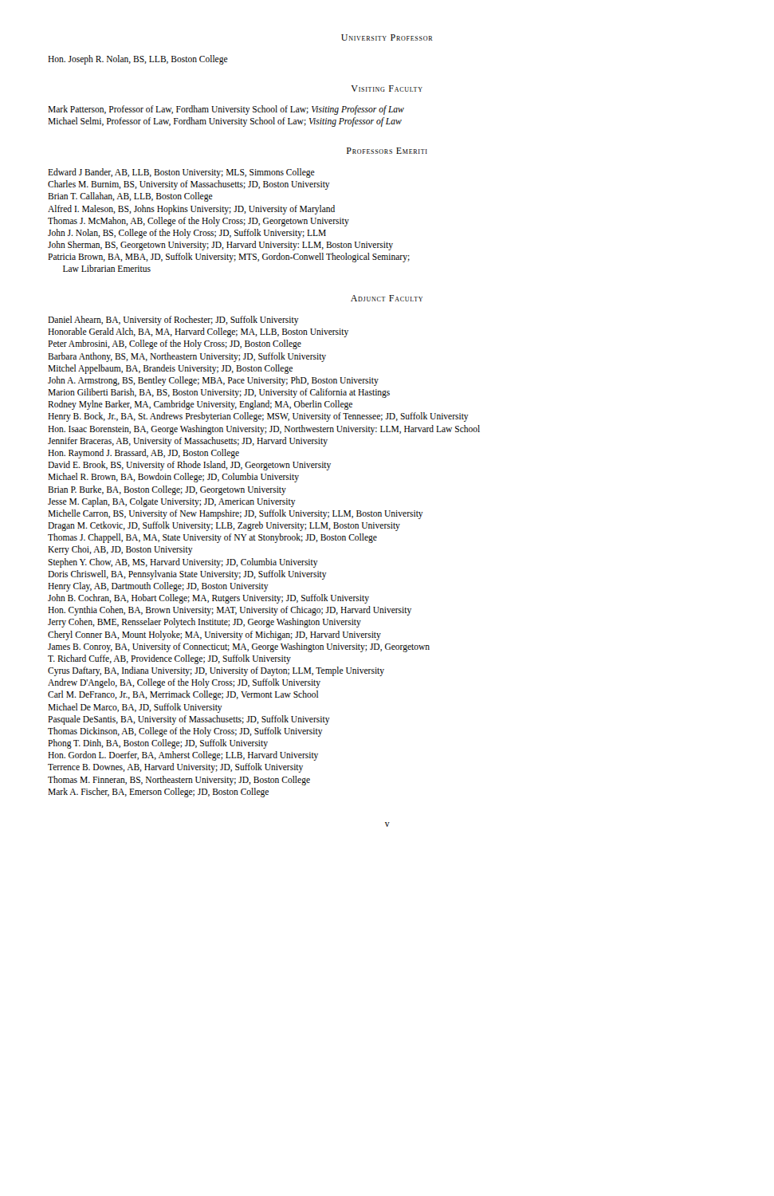University Professor
Hon. Joseph R. Nolan, BS, LLB, Boston College
Visiting Faculty
Mark Patterson, Professor of Law, Fordham University School of Law; Visiting Professor of Law
Michael Selmi, Professor of Law, Fordham University School of Law; Visiting Professor of Law
Professors Emeriti
Edward J Bander, AB, LLB, Boston University; MLS, Simmons College
Charles M. Burnim, BS, University of Massachusetts; JD, Boston University
Brian T. Callahan, AB, LLB, Boston College
Alfred I. Maleson, BS, Johns Hopkins University; JD, University of Maryland
Thomas J. McMahon, AB, College of the Holy Cross; JD, Georgetown University
John J. Nolan, BS, College of the Holy Cross; JD, Suffolk University; LLM
John Sherman, BS, Georgetown University; JD, Harvard University: LLM, Boston University
Patricia Brown, BA, MBA, JD, Suffolk University; MTS, Gordon-Conwell Theological Seminary;
Law Librarian Emeritus
Adjunct Faculty
Daniel Ahearn, BA, University of Rochester; JD, Suffolk University
Honorable Gerald Alch, BA, MA, Harvard College; MA, LLB, Boston University
Peter Ambrosini, AB, College of the Holy Cross; JD, Boston College
Barbara Anthony, BS, MA, Northeastern University; JD, Suffolk University
Mitchel Appelbaum, BA, Brandeis University; JD, Boston College
John A. Armstrong, BS, Bentley College; MBA, Pace University; PhD, Boston University
Marion Giliberti Barish, BA, BS, Boston University; JD, University of California at Hastings
Rodney Mylne Barker, MA, Cambridge University, England; MA, Oberlin College
Henry B. Bock, Jr., BA, St. Andrews Presbyterian College; MSW, University of Tennessee; JD, Suffolk University
Hon. Isaac Borenstein, BA, George Washington University; JD, Northwestern University: LLM, Harvard Law School
Jennifer Braceras, AB, University of Massachusetts; JD, Harvard University
Hon. Raymond J. Brassard, AB, JD, Boston College
David E. Brook, BS, University of Rhode Island, JD, Georgetown University
Michael R. Brown, BA, Bowdoin College; JD, Columbia University
Brian P. Burke, BA, Boston College; JD, Georgetown University
Jesse M. Caplan, BA, Colgate University; JD, American University
Michelle Carron, BS, University of New Hampshire; JD, Suffolk University; LLM, Boston University
Dragan M. Cetkovic, JD, Suffolk University; LLB, Zagreb University; LLM, Boston University
Thomas J. Chappell, BA, MA, State University of NY at Stonybrook; JD, Boston College
Kerry Choi, AB, JD, Boston University
Stephen Y. Chow, AB, MS, Harvard University; JD, Columbia University
Doris Chriswell, BA, Pennsylvania State University; JD, Suffolk University
Henry Clay, AB, Dartmouth College; JD, Boston University
John B. Cochran, BA, Hobart College; MA, Rutgers University; JD, Suffolk University
Hon. Cynthia Cohen, BA, Brown University; MAT, University of Chicago; JD, Harvard University
Jerry Cohen, BME, Rensselaer Polytech Institute; JD, George Washington University
Cheryl Conner BA, Mount Holyoke; MA, University of Michigan; JD, Harvard University
James B. Conroy, BA, University of Connecticut; MA, George Washington University; JD, Georgetown
T. Richard Cuffe, AB, Providence College; JD, Suffolk University
Cyrus Daftary, BA, Indiana University; JD, University of Dayton; LLM, Temple University
Andrew D'Angelo, BA, College of the Holy Cross; JD, Suffolk University
Carl M. DeFranco, Jr., BA, Merrimack College; JD, Vermont Law School
Michael De Marco, BA, JD, Suffolk University
Pasquale DeSantis, BA, University of Massachusetts; JD, Suffolk University
Thomas Dickinson, AB, College of the Holy Cross; JD, Suffolk University
Phong T. Dinh, BA, Boston College; JD, Suffolk University
Hon. Gordon L. Doerfer, BA, Amherst College; LLB, Harvard University
Terrence B. Downes, AB, Harvard University; JD, Suffolk University
Thomas M. Finneran, BS, Northeastern University; JD, Boston College
Mark A. Fischer, BA, Emerson College; JD, Boston College
v